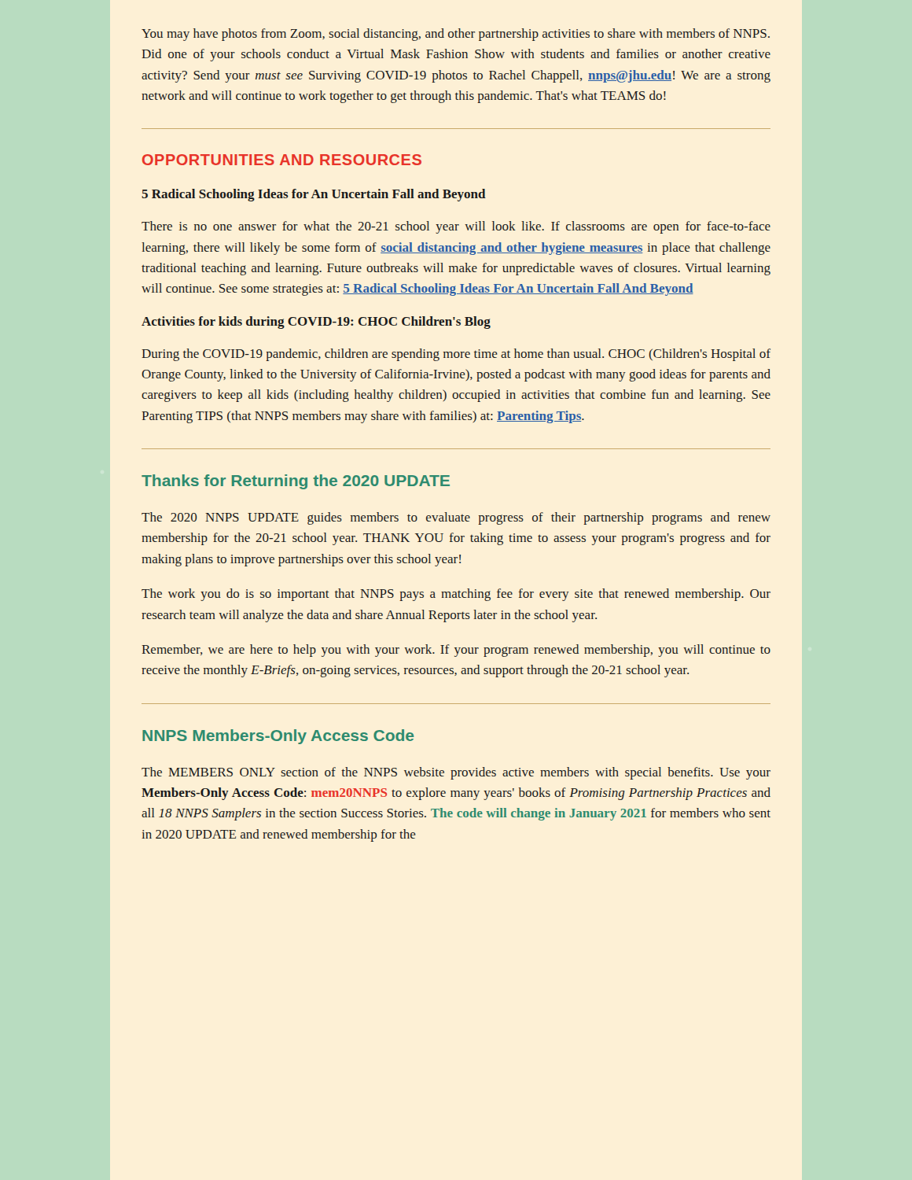You may have photos from Zoom, social distancing, and other partnership activities to share with members of NNPS. Did one of your schools conduct a Virtual Mask Fashion Show with students and families or another creative activity? Send your must see Surviving COVID-19 photos to Rachel Chappell, nnps@jhu.edu! We are a strong network and will continue to work together to get through this pandemic. That's what TEAMS do!
OPPORTUNITIES AND RESOURCES
5 Radical Schooling Ideas for An Uncertain Fall and Beyond
There is no one answer for what the 20-21 school year will look like. If classrooms are open for face-to-face learning, there will likely be some form of social distancing and other hygiene measures in place that challenge traditional teaching and learning. Future outbreaks will make for unpredictable waves of closures. Virtual learning will continue. See some strategies at: 5 Radical Schooling Ideas For An Uncertain Fall And Beyond
Activities for kids during COVID-19: CHOC Children's Blog
During the COVID-19 pandemic, children are spending more time at home than usual. CHOC (Children's Hospital of Orange County, linked to the University of California-Irvine), posted a podcast with many good ideas for parents and caregivers to keep all kids (including healthy children) occupied in activities that combine fun and learning. See Parenting TIPS (that NNPS members may share with families) at: Parenting Tips.
Thanks for Returning the 2020 UPDATE
The 2020 NNPS UPDATE guides members to evaluate progress of their partnership programs and renew membership for the 20-21 school year. THANK YOU for taking time to assess your program's progress and for making plans to improve partnerships over this school year!
The work you do is so important that NNPS pays a matching fee for every site that renewed membership. Our research team will analyze the data and share Annual Reports later in the school year.
Remember, we are here to help you with your work. If your program renewed membership, you will continue to receive the monthly E-Briefs, on-going services, resources, and support through the 20-21 school year.
NNPS Members-Only Access Code
The MEMBERS ONLY section of the NNPS website provides active members with special benefits. Use your Members-Only Access Code: mem20NNPS to explore many years' books of Promising Partnership Practices and all 18 NNPS Samplers in the section Success Stories. The code will change in January 2021 for members who sent in 2020 UPDATE and renewed membership for the